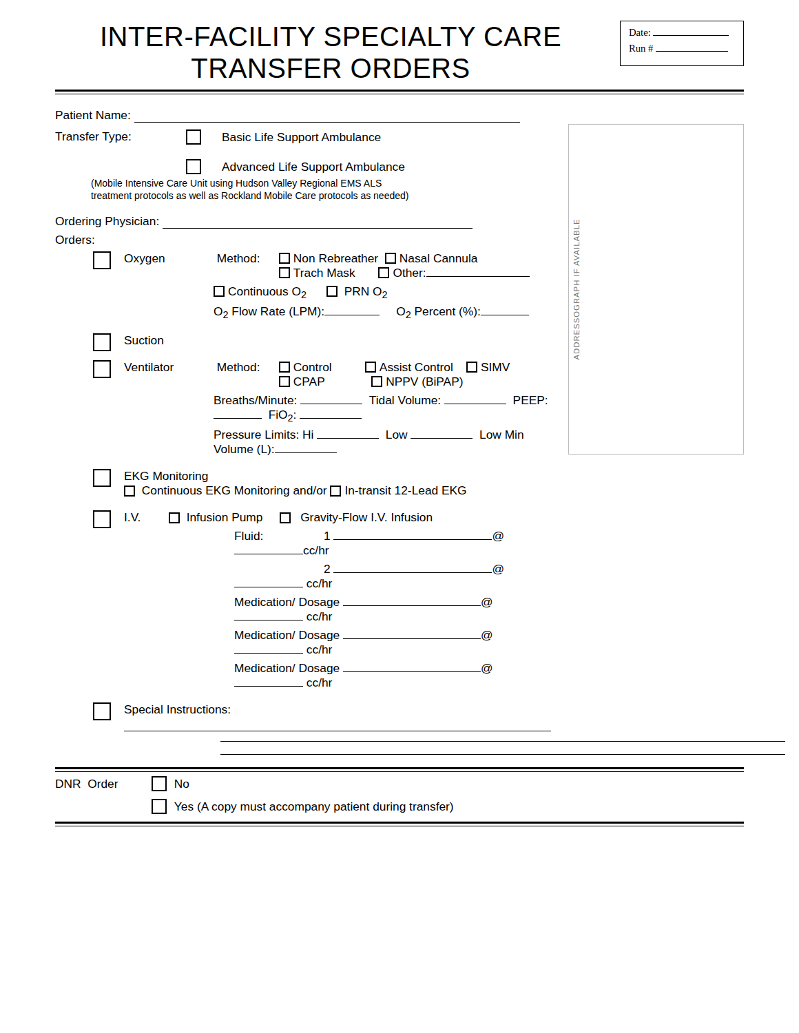Date:
Run #
INTER-FACILITY SPECIALTY CARE
TRANSFER ORDERS
ADDRESSOGRAPH IF AVAILABLE
Patient Name:
Transfer Type: Basic Life Support Ambulance
Advanced Life Support Ambulance
(Mobile Intensive Care Unit using Hudson Valley Regional EMS ALS
treatment protocols as well as Rockland Mobile Care protocols as needed)
Ordering Physician:
Orders:
Oxygen Method: Non Rebreather Nasal Cannula
Trach Mask Other:
Continuous O2 PRN O2
O2 Flow Rate (LPM): O2 Percent (%):
Suction
Ventilator Method: Control Assist Control SIMV
CPAP NPPV (BiPAP)
Breaths/Minute: Tidal Volume: PEEP: FiO2:
Pressure Limits: Hi Low Low Min Volume (L):
EKG Monitoring Continuous EKG Monitoring and/or In-transit 12-Lead EKG
I.V. Infusion Pump Gravity-Flow I.V. Infusion
Fluid: 1 @ cc/hr
2 @ cc/hr
Medication/ Dosage @ cc/hr
Medication/ Dosage @ cc/hr
Medication/ Dosage @ cc/hr
Special Instructions:
DNR Order No
Yes (A copy must accompany patient during transfer)